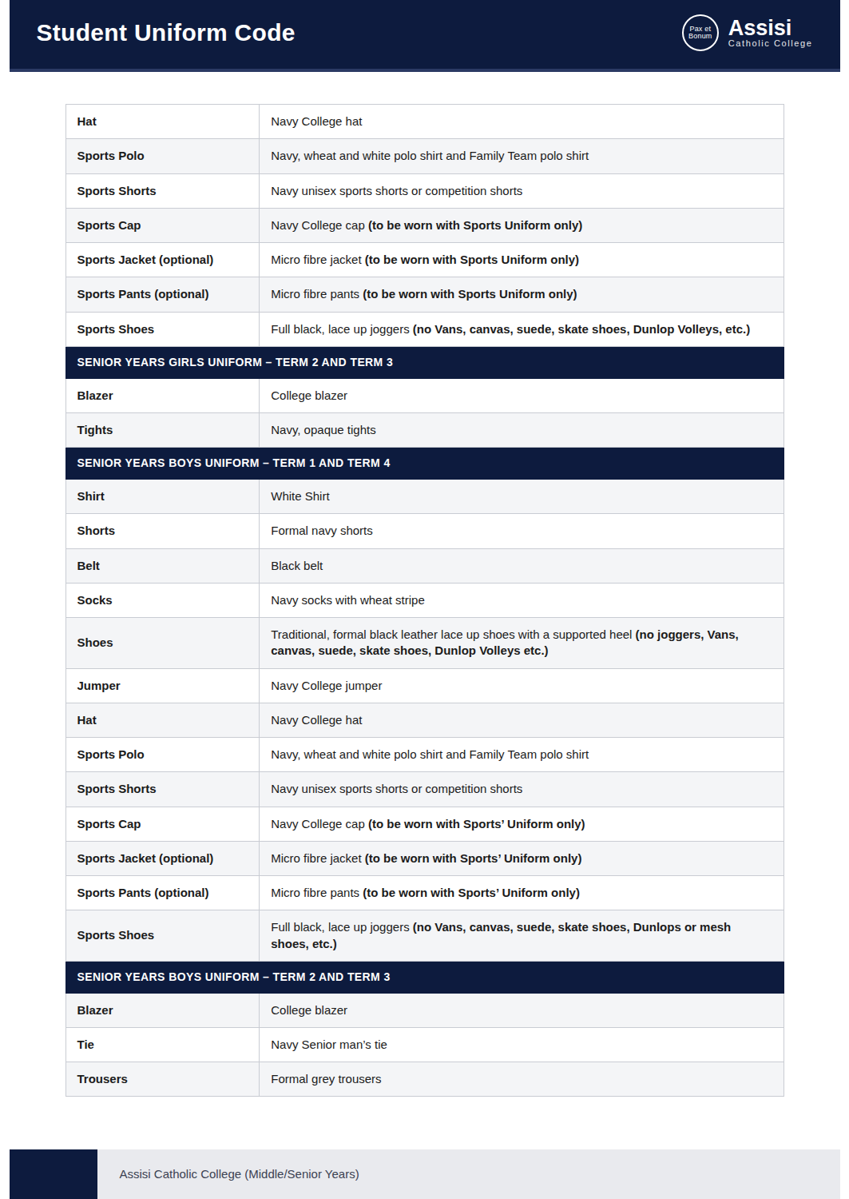Student Uniform Code
Pax et
Bonum
Assisi
Catholic College
| Hat | Navy College hat |
| Sports Polo | Navy, wheat and white polo shirt and Family Team polo shirt |
| Sports Shorts | Navy unisex sports shorts or competition shorts |
| Sports Cap | Navy College cap (to be worn with Sports Uniform only) |
| Sports Jacket (optional) | Micro fibre jacket (to be worn with Sports Uniform only) |
| Sports Pants (optional) | Micro fibre pants (to be worn with Sports Uniform only) |
| Sports Shoes | Full black, lace up joggers (no Vans, canvas, suede, skate shoes, Dunlop Volleys, etc.) |
| SENIOR YEARS GIRLS UNIFORM – TERM 2 AND TERM 3 |
| Blazer | College blazer |
| Tights | Navy, opaque tights |
| SENIOR YEARS BOYS UNIFORM – TERM 1 AND TERM 4 |
| Shirt | White Shirt |
| Shorts | Formal navy shorts |
| Belt | Black belt |
| Socks | Navy socks with wheat stripe |
| Shoes | Traditional, formal black leather lace up shoes with a supported heel (no joggers, Vans, canvas, suede, skate shoes, Dunlop Volleys etc.) |
| Jumper | Navy College jumper |
| Hat | Navy College hat |
| Sports Polo | Navy, wheat and white polo shirt and Family Team polo shirt |
| Sports Shorts | Navy unisex sports shorts or competition shorts |
| Sports Cap | Navy College cap (to be worn with Sports’ Uniform only) |
| Sports Jacket (optional) | Micro fibre jacket (to be worn with Sports’ Uniform only) |
| Sports Pants (optional) | Micro fibre pants (to be worn with Sports’ Uniform only) |
| Sports Shoes | Full black, lace up joggers (no Vans, canvas, suede, skate shoes, Dunlops or mesh shoes, etc.) |
| SENIOR YEARS BOYS UNIFORM – TERM 2 AND TERM 3 |
| Blazer | College blazer |
| Tie | Navy Senior man’s tie |
| Trousers | Formal grey trousers |
Assisi Catholic College (Middle/Senior Years)